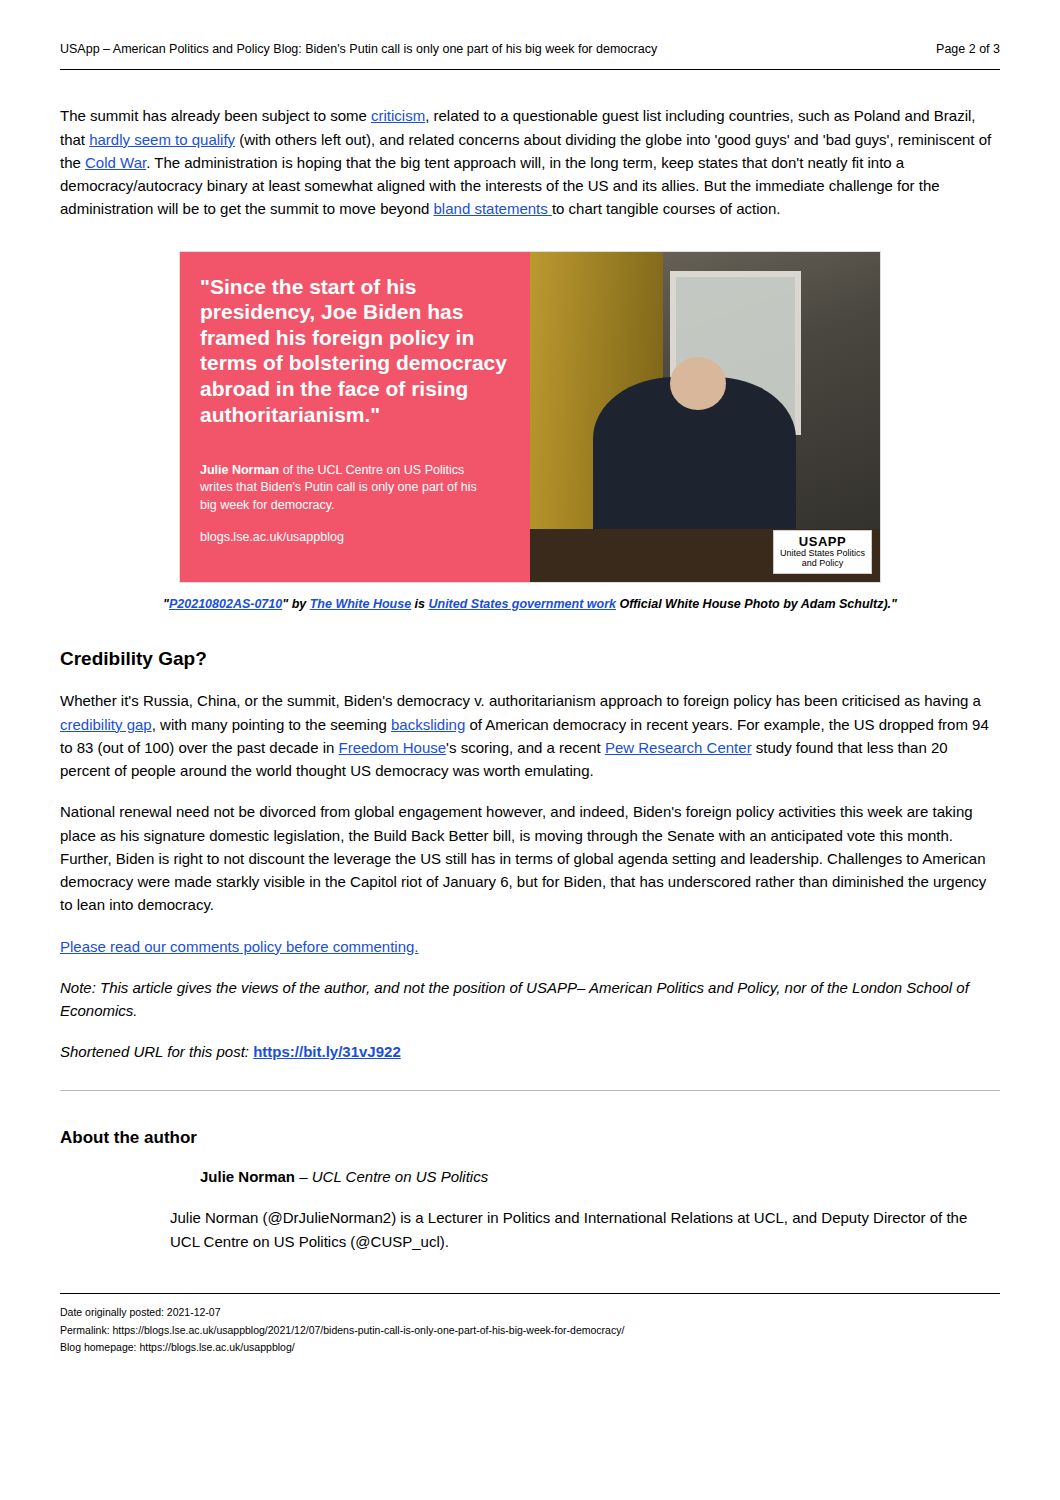USApp – American Politics and Policy Blog: Biden's Putin call is only one part of his big week for democracy
Page 2 of 3
The summit has already been subject to some criticism, related to a questionable guest list including countries, such as Poland and Brazil, that hardly seem to qualify (with others left out), and related concerns about dividing the globe into 'good guys' and 'bad guys', reminiscent of the Cold War. The administration is hoping that the big tent approach will, in the long term, keep states that don't neatly fit into a democracy/autocracy binary at least somewhat aligned with the interests of the US and its allies. But the immediate challenge for the administration will be to get the summit to move beyond bland statements to chart tangible courses of action.
"Since the start of his presidency, Joe Biden has framed his foreign policy in terms of bolstering democracy abroad in the face of rising authoritarianism."
Julie Norman of the UCL Centre on US Politics
writes that Biden's Putin call is only one part of his
big week for democracy.
blogs.lse.ac.uk/usappblog
USAPP
United States Politics
and Policy
"P20210802AS-0710" by The White House is United States government work Official White House Photo by Adam Schultz)."
Credibility Gap?
Whether it's Russia, China, or the summit, Biden's democracy v. authoritarianism approach to foreign policy has been criticised as having a credibility gap, with many pointing to the seeming backsliding of American democracy in recent years. For example, the US dropped from 94 to 83 (out of 100) over the past decade in Freedom House's scoring, and a recent Pew Research Center study found that less than 20 percent of people around the world thought US democracy was worth emulating.
National renewal need not be divorced from global engagement however, and indeed, Biden's foreign policy activities this week are taking place as his signature domestic legislation, the Build Back Better bill, is moving through the Senate with an anticipated vote this month. Further, Biden is right to not discount the leverage the US still has in terms of global agenda setting and leadership. Challenges to American democracy were made starkly visible in the Capitol riot of January 6, but for Biden, that has underscored rather than diminished the urgency to lean into democracy.
Please read our comments policy before commenting.
Note: This article gives the views of the author, and not the position of USAPP– American Politics and Policy, nor of the London School of Economics.
Shortened URL for this post: https://bit.ly/31vJ922
About the author
Julie Norman – UCL Centre on US Politics
Julie Norman (@DrJulieNorman2) is a Lecturer in Politics and International Relations at UCL, and Deputy Director of the UCL Centre on US Politics (@CUSP_ucl).
Date originally posted: 2021-12-07
Permalink: https://blogs.lse.ac.uk/usappblog/2021/12/07/bidens-putin-call-is-only-one-part-of-his-big-week-for-democracy/
Blog homepage: https://blogs.lse.ac.uk/usappblog/